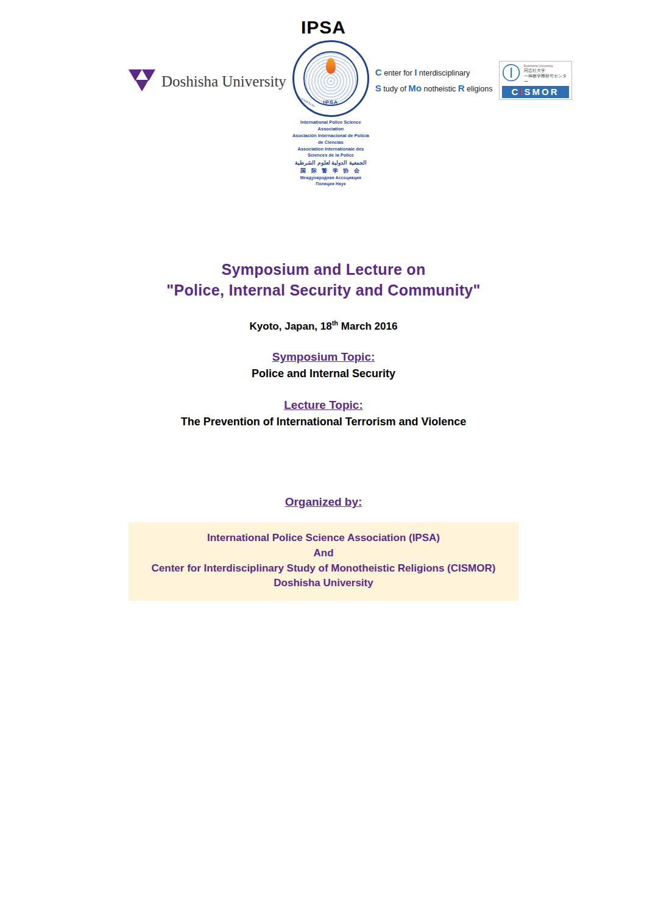IPSA
Doshisha University
INTERNATIONAL POLICE SCIENCE ASSOCIATION
IPSA
International Police Science Association
Asociación Internacional de Policía de Ciencias
Association Internationale des Sciences de la Police
الجمعية الدولية لعلوم الشرطية
国 际 警 学 协 会
Международная Ассоциация Полиции Наук
C enter for I nterdisciplinary
S tudy of Mo notheistic R eligions
Ⓘ
Doshisha University 同志社大学
一神教学際研究センター
CISMOR
Symposium and Lecture on
"Police, Internal Security and Community"
Kyoto, Japan, 18th March 2016
Symposium Topic:
Police and Internal Security
Lecture Topic:
The Prevention of International Terrorism and Violence
Organized by:
International Police Science Association (IPSA)
And
Center for Interdisciplinary Study of Monotheistic Religions (CISMOR)
Doshisha University